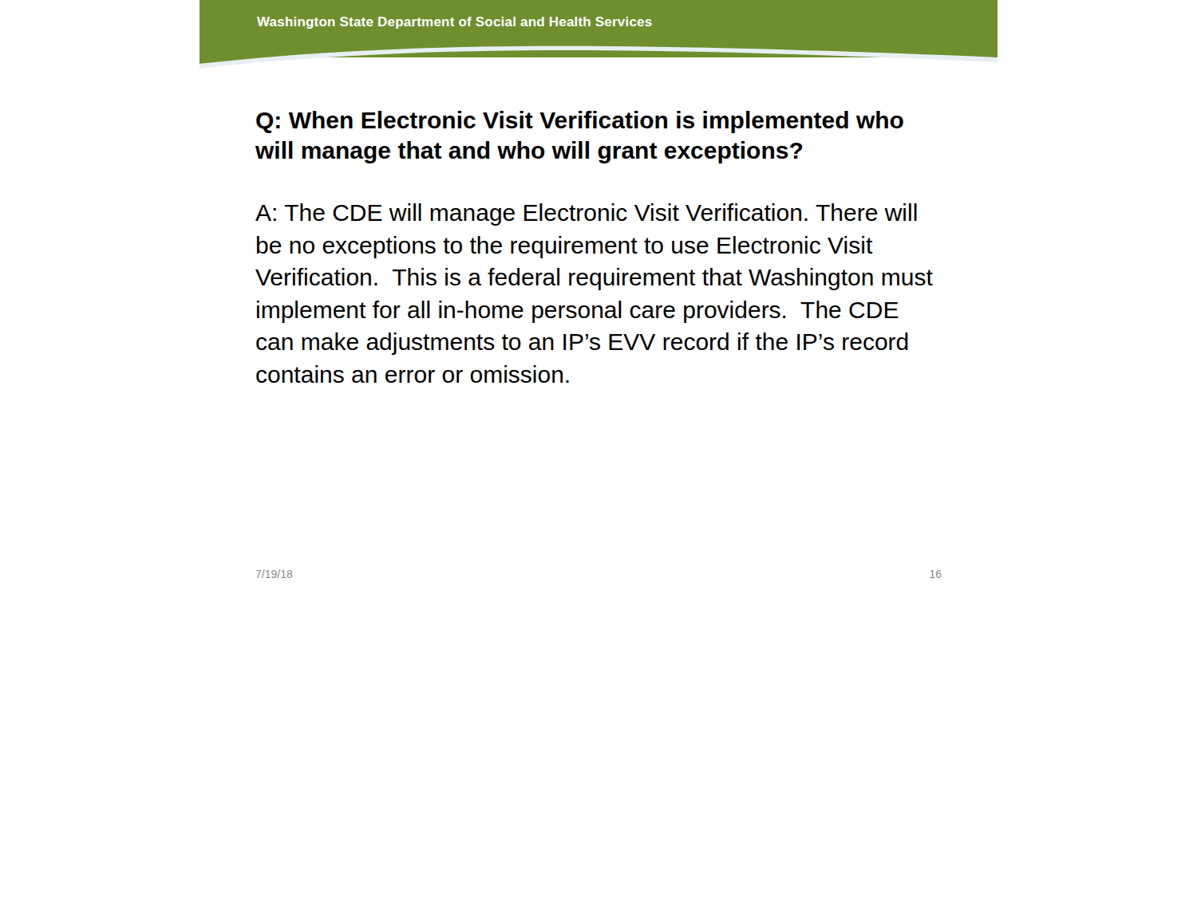Washington State Department of Social and Health Services
Q: When Electronic Visit Verification is implemented who will manage that and who will grant exceptions?
A: The CDE will manage Electronic Visit Verification. There will be no exceptions to the requirement to use Electronic Visit Verification. This is a federal requirement that Washington must implement for all in-home personal care providers. The CDE can make adjustments to an IP’s EVV record if the IP’s record contains an error or omission.
7/19/18 16